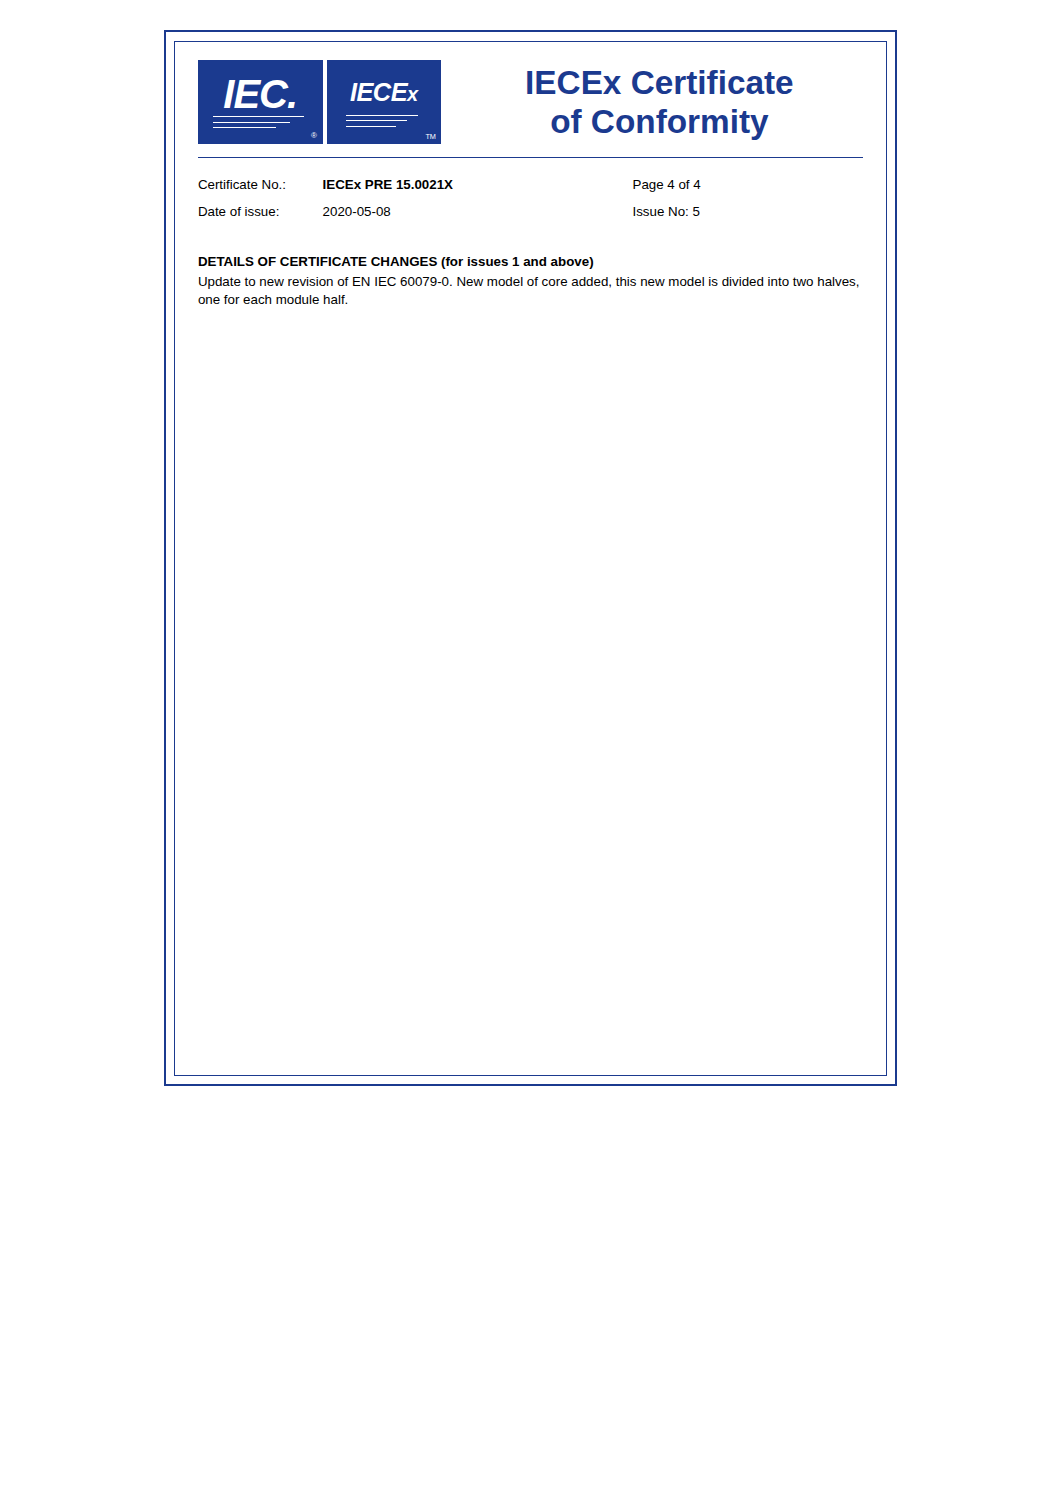IEC.
®
IECEx
TM
IECEx Certificate
of Conformity
Certificate No.:
IECEx PRE 15.0021X
Page 4 of 4
Date of issue:
2020-05-08
Issue No: 5
DETAILS OF CERTIFICATE CHANGES (for issues 1 and above)
Update to new revision of EN IEC 60079-0. New model of core added, this new model is divided into two halves, one for each module half.